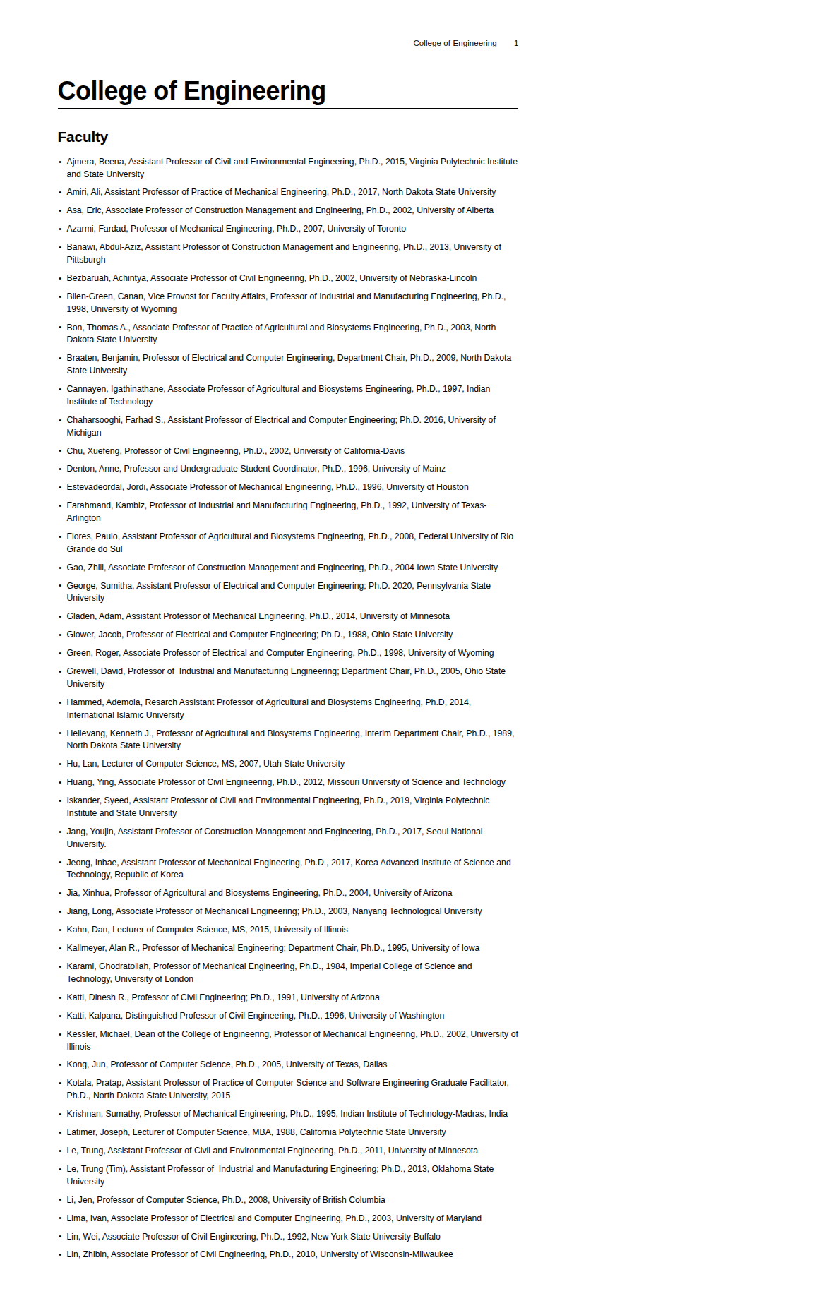College of Engineering1
College of Engineering
Faculty
Ajmera, Beena, Assistant Professor of Civil and Environmental Engineering, Ph.D., 2015, Virginia Polytechnic Institute and State University
Amiri, Ali, Assistant Professor of Practice of Mechanical Engineering, Ph.D., 2017, North Dakota State University
Asa, Eric, Associate Professor of Construction Management and Engineering, Ph.D., 2002, University of Alberta
Azarmi, Fardad, Professor of Mechanical Engineering, Ph.D., 2007, University of Toronto
Banawi, Abdul-Aziz, Assistant Professor of Construction Management and Engineering, Ph.D., 2013, University of Pittsburgh
Bezbaruah, Achintya, Associate Professor of Civil Engineering, Ph.D., 2002, University of Nebraska-Lincoln
Bilen-Green, Canan, Vice Provost for Faculty Affairs, Professor of Industrial and Manufacturing Engineering, Ph.D., 1998, University of Wyoming
Bon, Thomas A., Associate Professor of Practice of Agricultural and Biosystems Engineering, Ph.D., 2003, North Dakota State University
Braaten, Benjamin, Professor of Electrical and Computer Engineering, Department Chair, Ph.D., 2009, North Dakota State University
Cannayen, Igathinathane, Associate Professor of Agricultural and Biosystems Engineering, Ph.D., 1997, Indian Institute of Technology
Chaharsooghi, Farhad S., Assistant Professor of Electrical and Computer Engineering; Ph.D. 2016, University of Michigan
Chu, Xuefeng, Professor of Civil Engineering, Ph.D., 2002, University of California-Davis
Denton, Anne, Professor and Undergraduate Student Coordinator, Ph.D., 1996, University of Mainz
Estevadeordal, Jordi, Associate Professor of Mechanical Engineering, Ph.D., 1996, University of Houston
Farahmand, Kambiz, Professor of Industrial and Manufacturing Engineering, Ph.D., 1992, University of Texas-Arlington
Flores, Paulo, Assistant Professor of Agricultural and Biosystems Engineering, Ph.D., 2008, Federal University of Rio Grande do Sul
Gao, Zhili, Associate Professor of Construction Management and Engineering, Ph.D., 2004 Iowa State University
George, Sumitha, Assistant Professor of Electrical and Computer Engineering; Ph.D. 2020, Pennsylvania State University
Gladen, Adam, Assistant Professor of Mechanical Engineering, Ph.D., 2014, University of Minnesota
Glower, Jacob, Professor of Electrical and Computer Engineering; Ph.D., 1988, Ohio State University
Green, Roger, Associate Professor of Electrical and Computer Engineering, Ph.D., 1998, University of Wyoming
Grewell, David, Professor of Industrial and Manufacturing Engineering; Department Chair, Ph.D., 2005, Ohio State University
Hammed, Ademola, Resarch Assistant Professor of Agricultural and Biosystems Engineering, Ph.D, 2014, International Islamic University
Hellevang, Kenneth J., Professor of Agricultural and Biosystems Engineering, Interim Department Chair, Ph.D., 1989, North Dakota State University
Hu, Lan, Lecturer of Computer Science, MS, 2007, Utah State University
Huang, Ying, Associate Professor of Civil Engineering, Ph.D., 2012, Missouri University of Science and Technology
Iskander, Syeed, Assistant Professor of Civil and Environmental Engineering, Ph.D., 2019, Virginia Polytechnic Institute and State University
Jang, Youjin, Assistant Professor of Construction Management and Engineering, Ph.D., 2017, Seoul National University.
Jeong, Inbae, Assistant Professor of Mechanical Engineering, Ph.D., 2017, Korea Advanced Institute of Science and Technology, Republic of Korea
Jia, Xinhua, Professor of Agricultural and Biosystems Engineering, Ph.D., 2004, University of Arizona
Jiang, Long, Associate Professor of Mechanical Engineering; Ph.D., 2003, Nanyang Technological University
Kahn, Dan, Lecturer of Computer Science, MS, 2015, University of Illinois
Kallmeyer, Alan R., Professor of Mechanical Engineering; Department Chair, Ph.D., 1995, University of Iowa
Karami, Ghodratollah, Professor of Mechanical Engineering, Ph.D., 1984, Imperial College of Science and Technology, University of London
Katti, Dinesh R., Professor of Civil Engineering; Ph.D., 1991, University of Arizona
Katti, Kalpana, Distinguished Professor of Civil Engineering, Ph.D., 1996, University of Washington
Kessler, Michael, Dean of the College of Engineering, Professor of Mechanical Engineering, Ph.D., 2002, University of Illinois
Kong, Jun, Professor of Computer Science, Ph.D., 2005, University of Texas, Dallas
Kotala, Pratap, Assistant Professor of Practice of Computer Science and Software Engineering Graduate Facilitator, Ph.D., North Dakota State University, 2015
Krishnan, Sumathy, Professor of Mechanical Engineering, Ph.D., 1995, Indian Institute of Technology-Madras, India
Latimer, Joseph, Lecturer of Computer Science, MBA, 1988, California Polytechnic State University
Le, Trung, Assistant Professor of Civil and Environmental Engineering, Ph.D., 2011, University of Minnesota
Le, Trung (Tim), Assistant Professor of Industrial and Manufacturing Engineering; Ph.D., 2013, Oklahoma State University
Li, Jen, Professor of Computer Science, Ph.D., 2008, University of British Columbia
Lima, Ivan, Associate Professor of Electrical and Computer Engineering, Ph.D., 2003, University of Maryland
Lin, Wei, Associate Professor of Civil Engineering, Ph.D., 1992, New York State University-Buffalo
Lin, Zhibin, Associate Professor of Civil Engineering, Ph.D., 2010, University of Wisconsin-Milwaukee